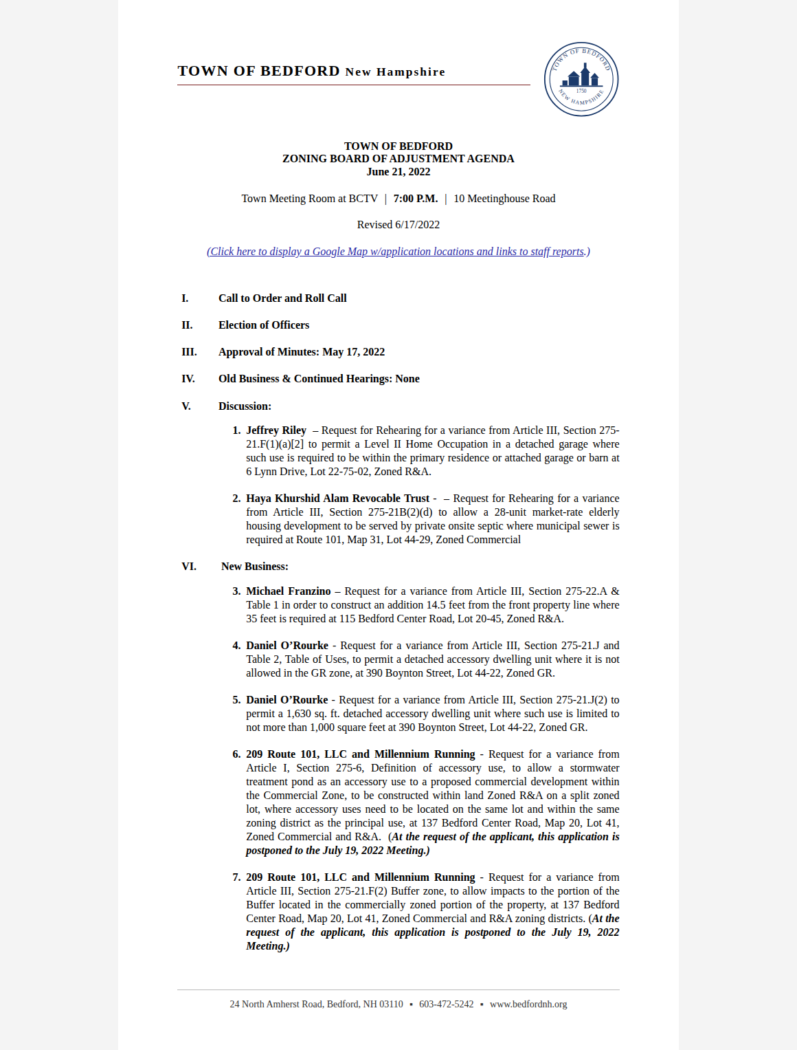TOWN OF BEDFORD NEW HAMPSHIRE 1750
TOWN OF BEDFORD New Hampshire
TOWN OF BEDFORD ZONING BOARD OF ADJUSTMENT AGENDA June 21, 2022
Town Meeting Room at BCTV | 7:00 P.M. | 10 Meetinghouse Road
Revised 6/17/2022
(Click here to display a Google Map w/application locations and links to staff reports.)
I. Call to Order and Roll Call
II. Election of Officers
III. Approval of Minutes: May 17, 2022
IV. Old Business & Continued Hearings: None
V. Discussion:
1. Jeffrey Riley – Request for Rehearing for a variance from Article III, Section 275-21.F(1)(a)[2] to permit a Level II Home Occupation in a detached garage where such use is required to be within the primary residence or attached garage or barn at 6 Lynn Drive, Lot 22-75-02, Zoned R&A.
2. Haya Khurshid Alam Revocable Trust - – Request for Rehearing for a variance from Article III, Section 275-21B(2)(d) to allow a 28-unit market-rate elderly housing development to be served by private onsite septic where municipal sewer is required at Route 101, Map 31, Lot 44-29, Zoned Commercial
VI. New Business:
3. Michael Franzino – Request for a variance from Article III, Section 275-22.A & Table 1 in order to construct an addition 14.5 feet from the front property line where 35 feet is required at 115 Bedford Center Road, Lot 20-45, Zoned R&A.
4. Daniel O’Rourke - Request for a variance from Article III, Section 275-21.J and Table 2, Table of Uses, to permit a detached accessory dwelling unit where it is not allowed in the GR zone, at 390 Boynton Street, Lot 44-22, Zoned GR.
5. Daniel O’Rourke - Request for a variance from Article III, Section 275-21.J(2) to permit a 1,630 sq. ft. detached accessory dwelling unit where such use is limited to not more than 1,000 square feet at 390 Boynton Street, Lot 44-22, Zoned GR.
6. 209 Route 101, LLC and Millennium Running - Request for a variance from Article I, Section 275-6, Definition of accessory use, to allow a stormwater treatment pond as an accessory use to a proposed commercial development within the Commercial Zone, to be constructed within land Zoned R&A on a split zoned lot, where accessory uses need to be located on the same lot and within the same zoning district as the principal use, at 137 Bedford Center Road, Map 20, Lot 41, Zoned Commercial and R&A. (At the request of the applicant, this application is postponed to the July 19, 2022 Meeting.)
7. 209 Route 101, LLC and Millennium Running - Request for a variance from Article III, Section 275-21.F(2) Buffer zone, to allow impacts to the portion of the Buffer located in the commercially zoned portion of the property, at 137 Bedford Center Road, Map 20, Lot 41, Zoned Commercial and R&A zoning districts. (At the request of the applicant, this application is postponed to the July 19, 2022 Meeting.)
24 North Amherst Road, Bedford, NH 03110 ▪ 603-472-5242 ▪ www.bedfordnh.org